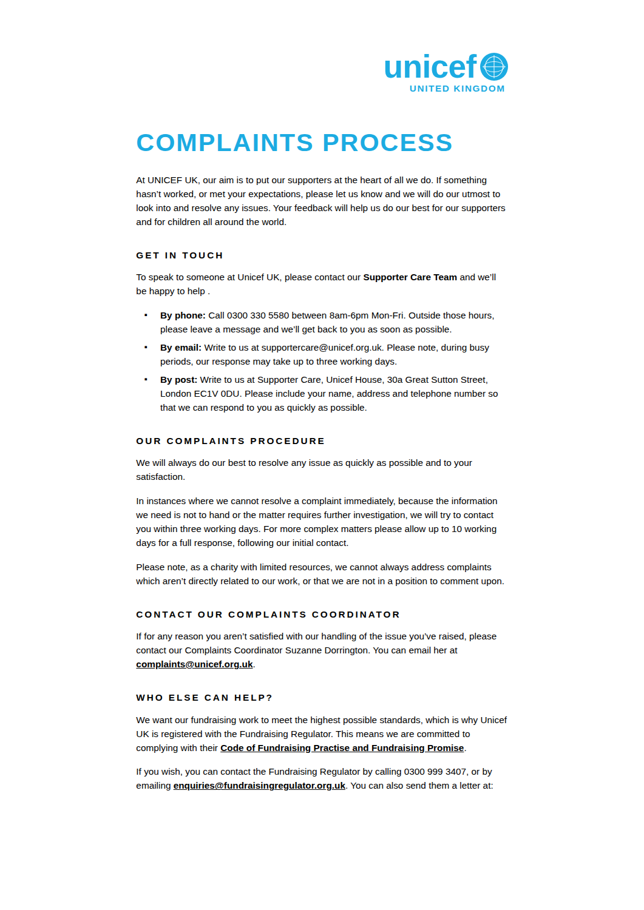unicef UNITED KINGDOM
COMPLAINTS PROCESS
At UNICEF UK, our aim is to put our supporters at the heart of all we do. If something hasn’t worked, or met your expectations, please let us know and we will do our utmost to look into and resolve any issues. Your feedback will help us do our best for our supporters and for children all around the world.
Get in touch
To speak to someone at Unicef UK, please contact our Supporter Care Team and we’ll be happy to help .
By phone: Call 0300 330 5580 between 8am-6pm Mon-Fri. Outside those hours, please leave a message and we’ll get back to you as soon as possible.
By email: Write to us at supportercare@unicef.org.uk. Please note, during busy periods, our response may take up to three working days.
By post: Write to us at Supporter Care, Unicef House, 30a Great Sutton Street, London EC1V 0DU. Please include your name, address and telephone number so that we can respond to you as quickly as possible.
Our complaints procedure
We will always do our best to resolve any issue as quickly as possible and to your satisfaction.
In instances where we cannot resolve a complaint immediately, because the information we need is not to hand or the matter requires further investigation, we will try to contact you within three working days. For more complex matters please allow up to 10 working days for a full response, following our initial contact.
Please note, as a charity with limited resources, we cannot always address complaints which aren’t directly related to our work, or that we are not in a position to comment upon.
Contact our complaints coordinator
If for any reason you aren’t satisfied with our handling of the issue you’ve raised, please contact our Complaints Coordinator Suzanne Dorrington. You can email her at complaints@unicef.org.uk.
Who else can help?
We want our fundraising work to meet the highest possible standards, which is why Unicef UK is registered with the Fundraising Regulator. This means we are committed to complying with their Code of Fundraising Practise and Fundraising Promise.
If you wish, you can contact the Fundraising Regulator by calling 0300 999 3407, or by emailing enquiries@fundraisingregulator.org.uk. You can also send them a letter at: